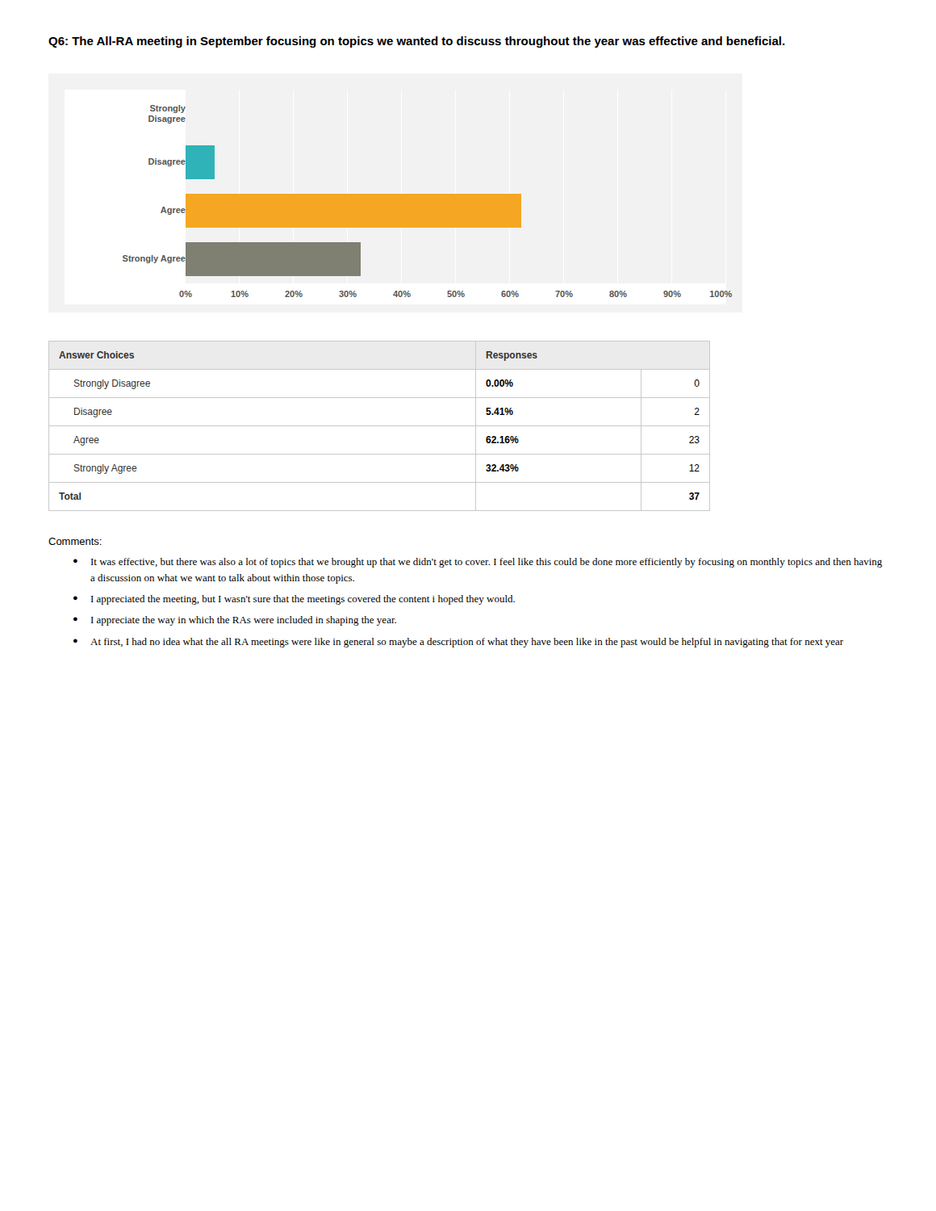Q6: The All-RA meeting in September focusing on topics we wanted to discuss throughout the year was effective and beneficial.
| Strongly Disagree | |
| Disagree | |
| Agree | |
| Strongly Agree | |
| | 0% 10% 20% 30% 40% 50% 60% 70% 80% 90% 100% |
| Answer Choices | Responses |
| --- | --- |
| Strongly Disagree | 0.00% | 0 |
| Disagree | 5.41% | 2 |
| Agree | 62.16% | 23 |
| Strongly Agree | 32.43% | 12 |
| Total | | 37 |
Comments:
It was effective, but there was also a lot of topics that we brought up that we didn't get to cover. I feel like this could be done more efficiently by focusing on monthly topics and then having a discussion on what we want to talk about within those topics.
I appreciated the meeting, but I wasn't sure that the meetings covered the content i hoped they would.
I appreciate the way in which the RAs were included in shaping the year.
At first, I had no idea what the all RA meetings were like in general so maybe a description of what they have been like in the past would be helpful in navigating that for next year